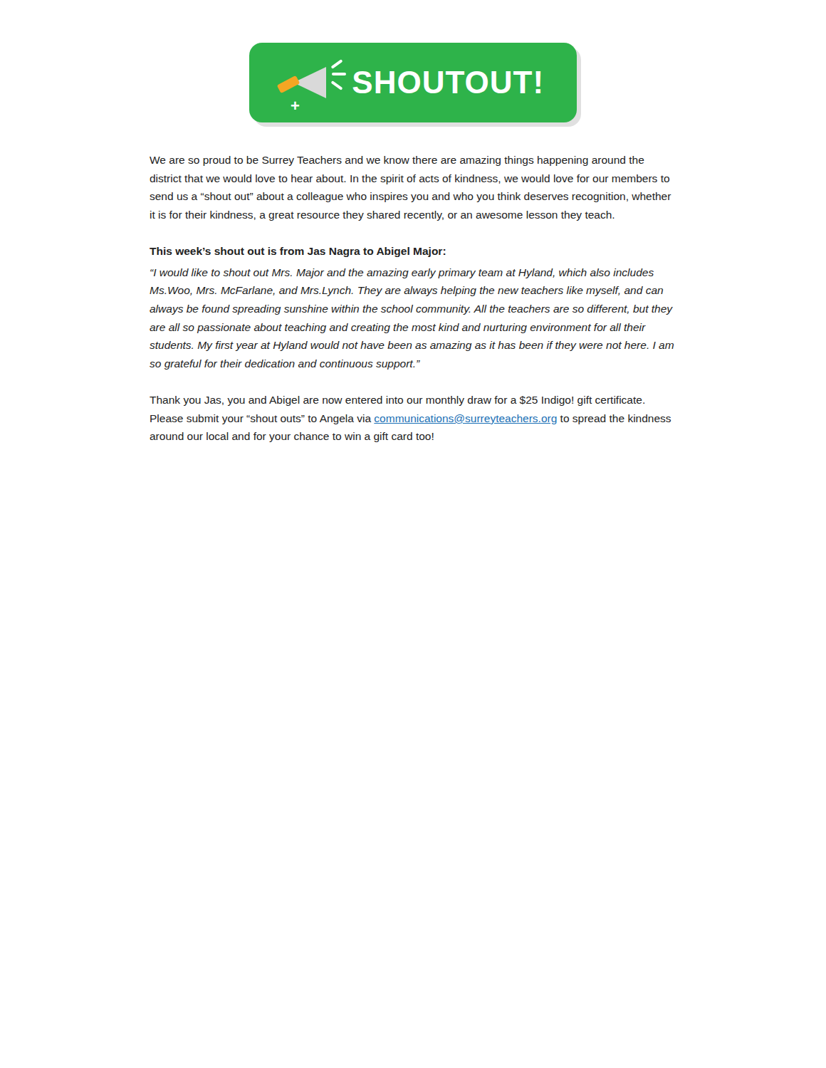SHOUTOUT! +
We are so proud to be Surrey Teachers and we know there are amazing things happening around the district that we would love to hear about. In the spirit of acts of kindness, we would love for our members to send us a “shout out” about a colleague who inspires you and who you think deserves recognition, whether it is for their kindness, a great resource they shared recently, or an awesome lesson they teach.
This week’s shout out is from Jas Nagra to Abigel Major:
“I would like to shout out Mrs. Major and the amazing early primary team at Hyland, which also includes Ms.Woo, Mrs. McFarlane, and Mrs.Lynch. They are always helping the new teachers like myself, and can always be found spreading sunshine within the school community. All the teachers are so different, but they are all so passionate about teaching and creating the most kind and nurturing environment for all their students. My first year at Hyland would not have been as amazing as it has been if they were not here. I am so grateful for their dedication and continuous support.”
Thank you Jas, you and Abigel are now entered into our monthly draw for a $25 Indigo! gift certificate. Please submit your “shout outs” to Angela via communications@surreyteachers.org to spread the kindness around our local and for your chance to win a gift card too!